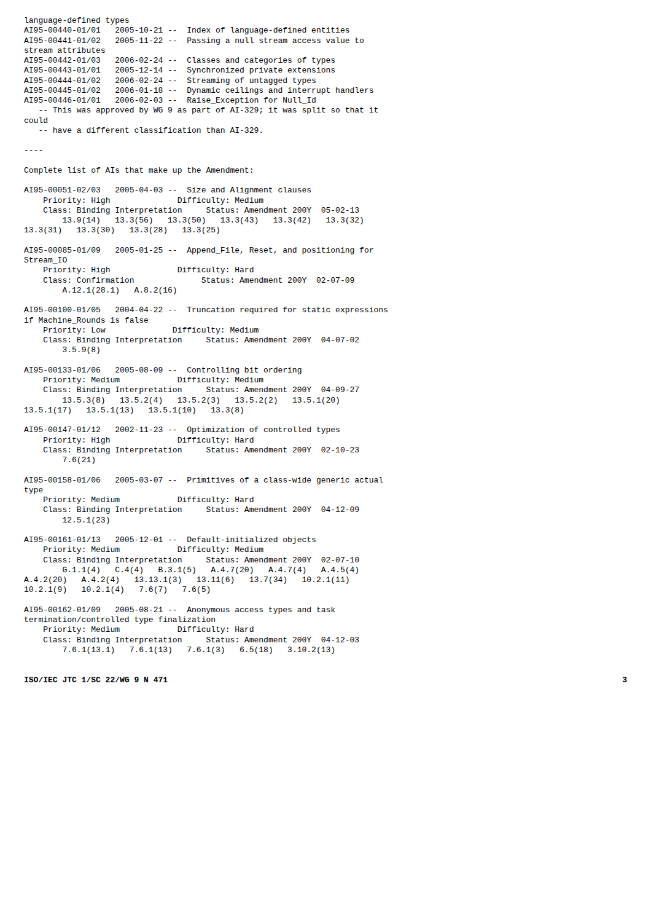language-defined types
AI95-00440-01/01   2005-10-21 --  Index of language-defined entities
AI95-00441-01/02   2005-11-22 --  Passing a null stream access value to
stream attributes
AI95-00442-01/03   2006-02-24 --  Classes and categories of types
AI95-00443-01/01   2005-12-14 --  Synchronized private extensions
AI95-00444-01/02   2006-02-24 --  Streaming of untagged types
AI95-00445-01/02   2006-01-18 --  Dynamic ceilings and interrupt handlers
AI95-00446-01/01   2006-02-03 --  Raise_Exception for Null_Id
   -- This was approved by WG 9 as part of AI-329; it was split so that it
could
   -- have a different classification than AI-329.

----

Complete list of AIs that make up the Amendment:

AI95-00051-02/03   2005-04-03 --  Size and Alignment clauses
    Priority: High              Difficulty: Medium
    Class: Binding Interpretation     Status: Amendment 200Y  05-02-13
        13.9(14)   13.3(56)   13.3(50)   13.3(43)   13.3(42)   13.3(32)
13.3(31)   13.3(30)   13.3(28)   13.3(25)

AI95-00085-01/09   2005-01-25 --  Append_File, Reset, and positioning for
Stream_IO
    Priority: High              Difficulty: Hard
    Class: Confirmation              Status: Amendment 200Y  02-07-09
        A.12.1(28.1)   A.8.2(16)

AI95-00100-01/05   2004-04-22 --  Truncation required for static expressions
if Machine_Rounds is false
    Priority: Low              Difficulty: Medium
    Class: Binding Interpretation     Status: Amendment 200Y  04-07-02
        3.5.9(8)

AI95-00133-01/06   2005-08-09 --  Controlling bit ordering
    Priority: Medium            Difficulty: Medium
    Class: Binding Interpretation     Status: Amendment 200Y  04-09-27
        13.5.3(8)   13.5.2(4)   13.5.2(3)   13.5.2(2)   13.5.1(20)
13.5.1(17)   13.5.1(13)   13.5.1(10)   13.3(8)

AI95-00147-01/12   2002-11-23 --  Optimization of controlled types
    Priority: High              Difficulty: Hard
    Class: Binding Interpretation     Status: Amendment 200Y  02-10-23
        7.6(21)

AI95-00158-01/06   2005-03-07 --  Primitives of a class-wide generic actual
type
    Priority: Medium            Difficulty: Hard
    Class: Binding Interpretation     Status: Amendment 200Y  04-12-09
        12.5.1(23)

AI95-00161-01/13   2005-12-01 --  Default-initialized objects
    Priority: Medium            Difficulty: Medium
    Class: Binding Interpretation     Status: Amendment 200Y  02-07-10
        G.1.1(4)   C.4(4)   B.3.1(5)   A.4.7(20)   A.4.7(4)   A.4.5(4)
A.4.2(20)   A.4.2(4)   13.13.1(3)   13.11(6)   13.7(34)   10.2.1(11)
10.2.1(9)   10.2.1(4)   7.6(7)   7.6(5)

AI95-00162-01/09   2005-08-21 --  Anonymous access types and task
termination/controlled type finalization
    Priority: Medium            Difficulty: Hard
    Class: Binding Interpretation     Status: Amendment 200Y  04-12-03
        7.6.1(13.1)   7.6.1(13)   7.6.1(3)   6.5(18)   3.10.2(13)
ISO/IEC JTC 1/SC 22/WG 9 N 471 3